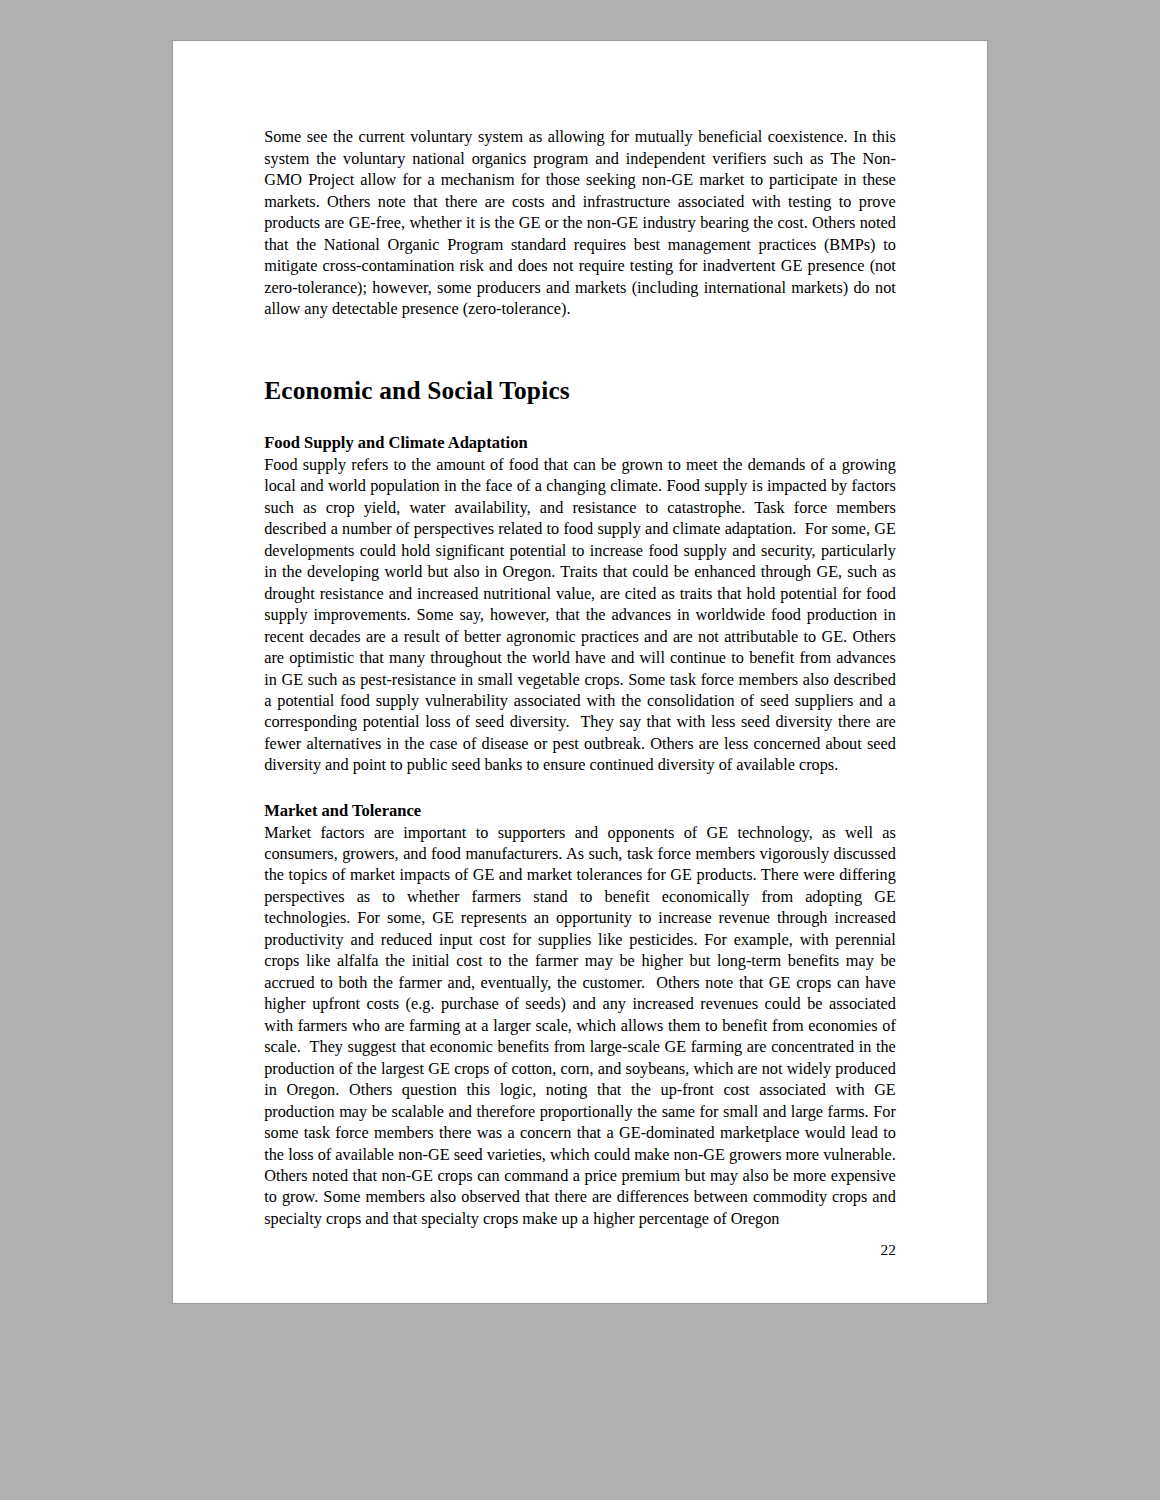Some see the current voluntary system as allowing for mutually beneficial coexistence. In this system the voluntary national organics program and independent verifiers such as The Non-GMO Project allow for a mechanism for those seeking non-GE market to participate in these markets. Others note that there are costs and infrastructure associated with testing to prove products are GE-free, whether it is the GE or the non-GE industry bearing the cost. Others noted that the National Organic Program standard requires best management practices (BMPs) to mitigate cross-contamination risk and does not require testing for inadvertent GE presence (not zero-tolerance); however, some producers and markets (including international markets) do not allow any detectable presence (zero-tolerance).
Economic and Social Topics
Food Supply and Climate Adaptation
Food supply refers to the amount of food that can be grown to meet the demands of a growing local and world population in the face of a changing climate. Food supply is impacted by factors such as crop yield, water availability, and resistance to catastrophe. Task force members described a number of perspectives related to food supply and climate adaptation. For some, GE developments could hold significant potential to increase food supply and security, particularly in the developing world but also in Oregon. Traits that could be enhanced through GE, such as drought resistance and increased nutritional value, are cited as traits that hold potential for food supply improvements. Some say, however, that the advances in worldwide food production in recent decades are a result of better agronomic practices and are not attributable to GE. Others are optimistic that many throughout the world have and will continue to benefit from advances in GE such as pest-resistance in small vegetable crops. Some task force members also described a potential food supply vulnerability associated with the consolidation of seed suppliers and a corresponding potential loss of seed diversity. They say that with less seed diversity there are fewer alternatives in the case of disease or pest outbreak. Others are less concerned about seed diversity and point to public seed banks to ensure continued diversity of available crops.
Market and Tolerance
Market factors are important to supporters and opponents of GE technology, as well as consumers, growers, and food manufacturers. As such, task force members vigorously discussed the topics of market impacts of GE and market tolerances for GE products. There were differing perspectives as to whether farmers stand to benefit economically from adopting GE technologies. For some, GE represents an opportunity to increase revenue through increased productivity and reduced input cost for supplies like pesticides. For example, with perennial crops like alfalfa the initial cost to the farmer may be higher but long-term benefits may be accrued to both the farmer and, eventually, the customer. Others note that GE crops can have higher upfront costs (e.g. purchase of seeds) and any increased revenues could be associated with farmers who are farming at a larger scale, which allows them to benefit from economies of scale. They suggest that economic benefits from large-scale GE farming are concentrated in the production of the largest GE crops of cotton, corn, and soybeans, which are not widely produced in Oregon. Others question this logic, noting that the up-front cost associated with GE production may be scalable and therefore proportionally the same for small and large farms. For some task force members there was a concern that a GE-dominated marketplace would lead to the loss of available non-GE seed varieties, which could make non-GE growers more vulnerable. Others noted that non-GE crops can command a price premium but may also be more expensive to grow. Some members also observed that there are differences between commodity crops and specialty crops and that specialty crops make up a higher percentage of Oregon
22